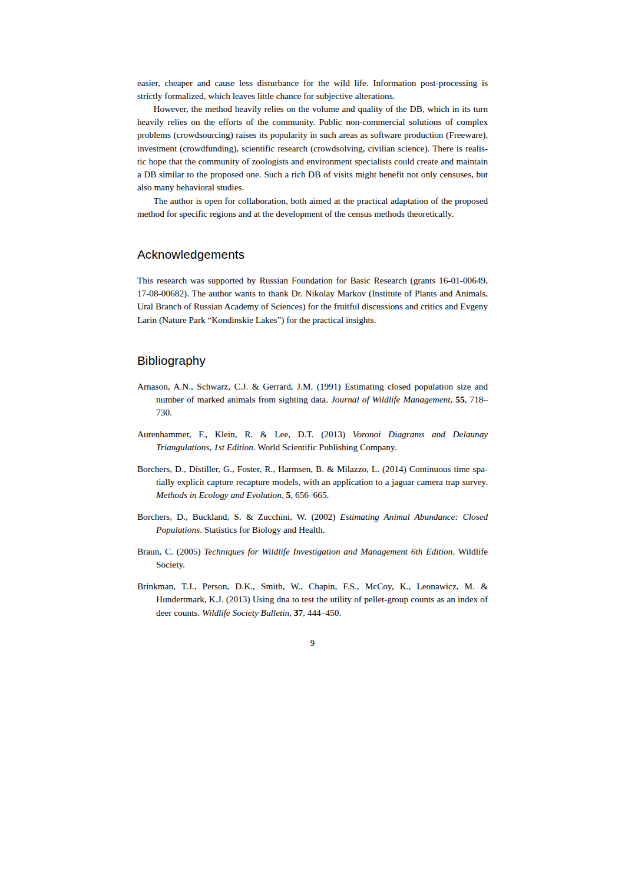easier, cheaper and cause less disturbance for the wild life. Information post-processing is strictly formalized, which leaves little chance for subjective alterations.
However, the method heavily relies on the volume and quality of the DB, which in its turn heavily relies on the efforts of the community. Public non-commercial solutions of complex problems (crowdsourcing) raises its popularity in such areas as software production (Freeware), investment (crowdfunding), scientific research (crowdsolving, civilian science). There is realistic hope that the community of zoologists and environment specialists could create and maintain a DB similar to the proposed one. Such a rich DB of visits might benefit not only censuses, but also many behavioral studies.
The author is open for collaboration, both aimed at the practical adaptation of the proposed method for specific regions and at the development of the census methods theoretically.
Acknowledgements
This research was supported by Russian Foundation for Basic Research (grants 16-01-00649, 17-08-00682). The author wants to thank Dr. Nikolay Markov (Institute of Plants and Animals, Ural Branch of Russian Academy of Sciences) for the fruitful discussions and critics and Evgeny Larin (Nature Park “Kondinskie Lakes”) for the practical insights.
Bibliography
Arnason, A.N., Schwarz, C.J. & Gerrard, J.M. (1991) Estimating closed population size and number of marked animals from sighting data. Journal of Wildlife Management, 55, 718–730.
Aurenhammer, F., Klein, R. & Lee, D.T. (2013) Voronoi Diagrams and Delaunay Triangulations, 1st Edition. World Scientific Publishing Company.
Borchers, D., Distiller, G., Foster, R., Harmsen, B. & Milazzo, L. (2014) Continuous time spatially explicit capture recapture models, with an application to a jaguar camera trap survey. Methods in Ecology and Evolution, 5, 656–665.
Borchers, D., Buckland, S. & Zucchini, W. (2002) Estimating Animal Abundance: Closed Populations. Statistics for Biology and Health.
Braun, C. (2005) Techniques for Wildlife Investigation and Management 6th Edition. Wildlife Society.
Brinkman, T.J., Person, D.K., Smith, W., Chapin, F.S., McCoy, K., Leonawicz, M. & Hundertmark, K.J. (2013) Using dna to test the utility of pellet-group counts as an index of deer counts. Wildlife Society Bulletin, 37, 444–450.
9